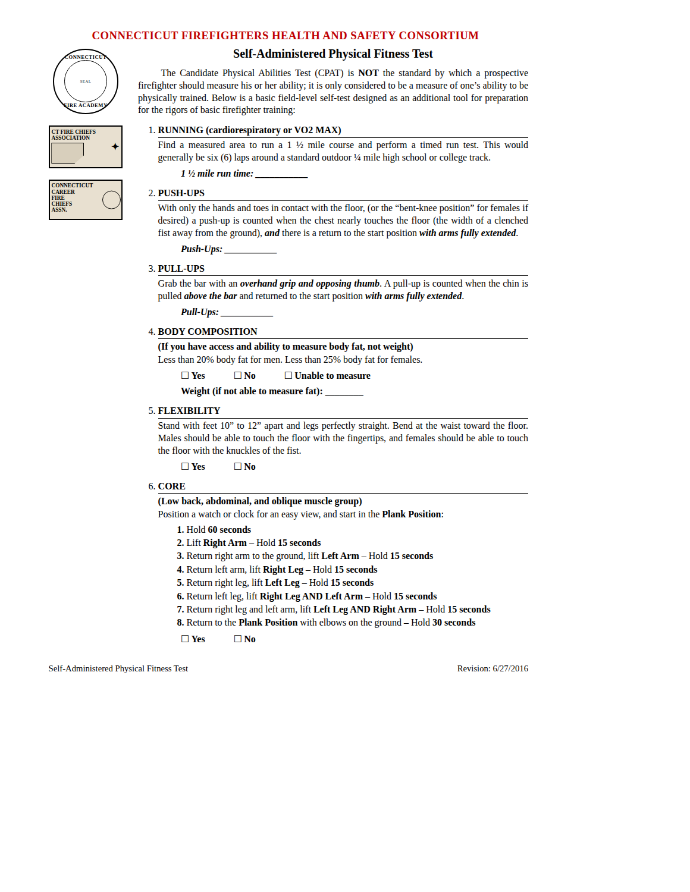CONNECTICUT FIREFIGHTERS HEALTH AND SAFETY CONSORTIUM
CONNECTICUT
SEAL
FIRE ACADEMY
CT FIRE CHIEFS
ASSOCIATION ✦
CONNECTICUT
CAREER
FIRE
CHIEFS
ASSN.
Self-Administered Physical Fitness Test
The Candidate Physical Abilities Test (CPAT) is NOT the standard by which a prospective firefighter should measure his or her ability; it is only considered to be a measure of one’s ability to be physically trained. Below is a basic field-level self-test designed as an additional tool for preparation for the rigors of basic firefighter training:
RUNNING (cardiorespiratory or VO2 MAX)
Find a measured area to run a 1 ½ mile course and perform a timed run test. This would generally be six (6) laps around a standard outdoor ¼ mile high school or college track.
1 ½ mile run time: ___________
PUSH-UPS
With only the hands and toes in contact with the floor, (or the “bent-knee position” for females if desired) a push-up is counted when the chest nearly touches the floor (the width of a clenched fist away from the ground), and there is a return to the start position with arms fully extended.
Push-Ups: ___________
PULL-UPS
Grab the bar with an overhand grip and opposing thumb. A pull-up is counted when the chin is pulled above the bar and returned to the start position with arms fully extended.
Pull-Ups: ___________
BODY COMPOSITION
(If you have access and ability to measure body fat, not weight)
Less than 20% body fat for men. Less than 25% body fat for females.
☐Yes ☐No ☐Unable to measure
Weight (if not able to measure fat): ________
FLEXIBILITY
Stand with feet 10” to 12” apart and legs perfectly straight. Bend at the waist toward the floor. Males should be able to touch the floor with the fingertips, and females should be able to touch the floor with the knuckles of the fist.
☐Yes ☐No
CORE
(Low back, abdominal, and oblique muscle group)
Position a watch or clock for an easy view, and start in the Plank Position:
Hold 60 seconds
Lift Right Arm – Hold 15 seconds
Return right arm to the ground, lift Left Arm – Hold 15 seconds
Return left arm, lift Right Leg – Hold 15 seconds
Return right leg, lift Left Leg – Hold 15 seconds
Return left leg, lift Right Leg AND Left Arm – Hold 15 seconds
Return right leg and left arm, lift Left Leg AND Right Arm – Hold 15 seconds
Return to the Plank Position with elbows on the ground – Hold 30 seconds
☐Yes ☐No
Self-Administered Physical Fitness Test Revision: 6/27/2016